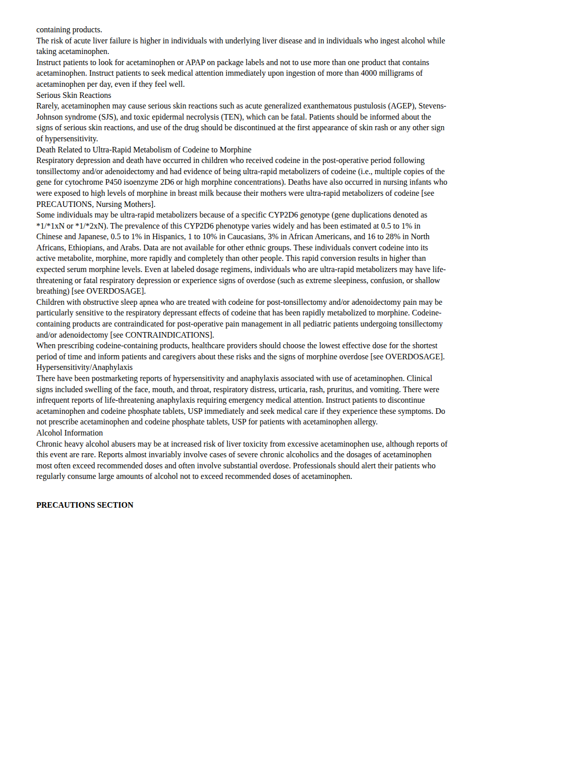containing products.
The risk of acute liver failure is higher in individuals with underlying liver disease and in individuals who ingest alcohol while taking acetaminophen.
Instruct patients to look for acetaminophen or APAP on package labels and not to use more than one product that contains acetaminophen. Instruct patients to seek medical attention immediately upon ingestion of more than 4000 milligrams of acetaminophen per day, even if they feel well.
Serious Skin Reactions
Rarely, acetaminophen may cause serious skin reactions such as acute generalized exanthematous pustulosis (AGEP), Stevens-Johnson syndrome (SJS), and toxic epidermal necrolysis (TEN), which can be fatal. Patients should be informed about the signs of serious skin reactions, and use of the drug should be discontinued at the first appearance of skin rash or any other sign of hypersensitivity.
Death Related to Ultra-Rapid Metabolism of Codeine to Morphine
Respiratory depression and death have occurred in children who received codeine in the post-operative period following tonsillectomy and/or adenoidectomy and had evidence of being ultra-rapid metabolizers of codeine (i.e., multiple copies of the gene for cytochrome P450 isoenzyme 2D6 or high morphine concentrations). Deaths have also occurred in nursing infants who were exposed to high levels of morphine in breast milk because their mothers were ultra-rapid metabolizers of codeine [see PRECAUTIONS, Nursing Mothers].
Some individuals may be ultra-rapid metabolizers because of a specific CYP2D6 genotype (gene duplications denoted as *1/*1xN or *1/*2xN). The prevalence of this CYP2D6 phenotype varies widely and has been estimated at 0.5 to 1% in Chinese and Japanese, 0.5 to 1% in Hispanics, 1 to 10% in Caucasians, 3% in African Americans, and 16 to 28% in North Africans, Ethiopians, and Arabs. Data are not available for other ethnic groups. These individuals convert codeine into its active metabolite, morphine, more rapidly and completely than other people. This rapid conversion results in higher than expected serum morphine levels. Even at labeled dosage regimens, individuals who are ultra-rapid metabolizers may have life-threatening or fatal respiratory depression or experience signs of overdose (such as extreme sleepiness, confusion, or shallow breathing) [see OVERDOSAGE].
Children with obstructive sleep apnea who are treated with codeine for post-tonsillectomy and/or adenoidectomy pain may be particularly sensitive to the respiratory depressant effects of codeine that has been rapidly metabolized to morphine. Codeine-containing products are contraindicated for post-operative pain management in all pediatric patients undergoing tonsillectomy and/or adenoidectomy [see CONTRAINDICATIONS].
When prescribing codeine-containing products, healthcare providers should choose the lowest effective dose for the shortest period of time and inform patients and caregivers about these risks and the signs of morphine overdose [see OVERDOSAGE].
Hypersensitivity/Anaphylaxis
There have been postmarketing reports of hypersensitivity and anaphylaxis associated with use of acetaminophen. Clinical signs included swelling of the face, mouth, and throat, respiratory distress, urticaria, rash, pruritus, and vomiting. There were infrequent reports of life-threatening anaphylaxis requiring emergency medical attention. Instruct patients to discontinue acetaminophen and codeine phosphate tablets, USP immediately and seek medical care if they experience these symptoms. Do not prescribe acetaminophen and codeine phosphate tablets, USP for patients with acetaminophen allergy.
Alcohol Information
Chronic heavy alcohol abusers may be at increased risk of liver toxicity from excessive acetaminophen use, although reports of this event are rare. Reports almost invariably involve cases of severe chronic alcoholics and the dosages of acetaminophen most often exceed recommended doses and often involve substantial overdose. Professionals should alert their patients who regularly consume large amounts of alcohol not to exceed recommended doses of acetaminophen.
PRECAUTIONS SECTION